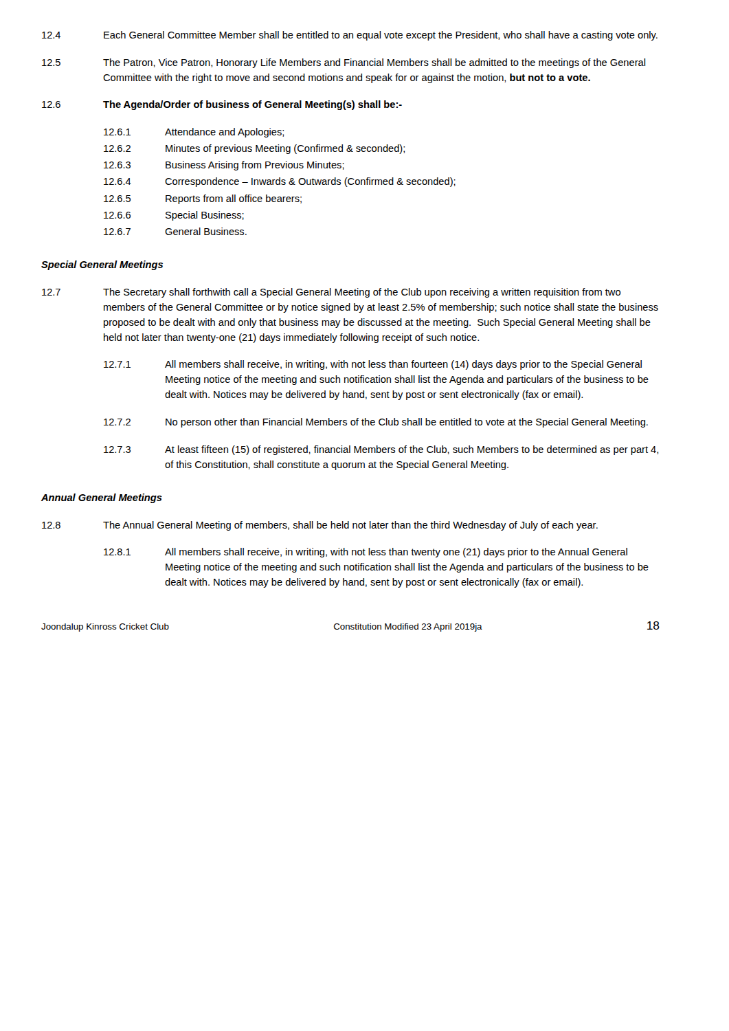12.4
Each General Committee Member shall be entitled to an equal vote except the President, who shall have a casting vote only.
12.5
The Patron, Vice Patron, Honorary Life Members and Financial Members shall be admitted to the meetings of the General Committee with the right to move and second motions and speak for or against the motion, but not to a vote.
12.6
The Agenda/Order of business of General Meeting(s) shall be:-
12.6.1
Attendance and Apologies;
12.6.2
Minutes of previous Meeting (Confirmed & seconded);
12.6.3
Business Arising from Previous Minutes;
12.6.4
Correspondence – Inwards & Outwards (Confirmed & seconded);
12.6.5
Reports from all office bearers;
12.6.6
Special Business;
12.6.7
General Business.
Special General Meetings
12.7
The Secretary shall forthwith call a Special General Meeting of the Club upon receiving a written requisition from two members of the General Committee or by notice signed by at least 2.5% of membership; such notice shall state the business proposed to be dealt with and only that business may be discussed at the meeting. Such Special General Meeting shall be held not later than twenty-one (21) days immediately following receipt of such notice.
12.7.1
All members shall receive, in writing, with not less than fourteen (14) days days prior to the Special General Meeting notice of the meeting and such notification shall list the Agenda and particulars of the business to be dealt with. Notices may be delivered by hand, sent by post or sent electronically (fax or email).
12.7.2
No person other than Financial Members of the Club shall be entitled to vote at the Special General Meeting.
12.7.3
At least fifteen (15) of registered, financial Members of the Club, such Members to be determined as per part 4, of this Constitution, shall constitute a quorum at the Special General Meeting.
Annual General Meetings
12.8
The Annual General Meeting of members, shall be held not later than the third Wednesday of July of each year.
12.8.1
All members shall receive, in writing, with not less than twenty one (21) days prior to the Annual General Meeting notice of the meeting and such notification shall list the Agenda and particulars of the business to be dealt with. Notices may be delivered by hand, sent by post or sent electronically (fax or email).
Joondalup Kinross Cricket Club
Constitution Modified 23 April 2019ja
18